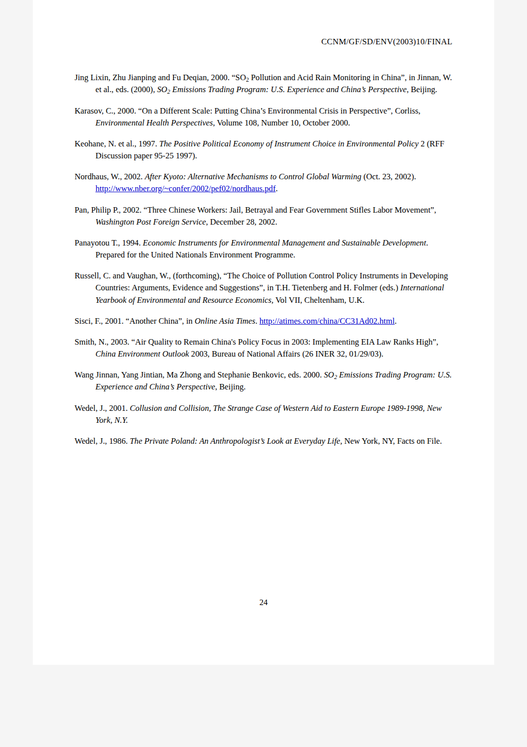CCNM/GF/SD/ENV(2003)10/FINAL
Jing Lixin, Zhu Jianping and Fu Deqian, 2000. “SO2 Pollution and Acid Rain Monitoring in China”, in Jinnan, W. et al., eds. (2000), SO2 Emissions Trading Program: U.S. Experience and China’s Perspective, Beijing.
Karasov, C., 2000. “On a Different Scale: Putting China’s Environmental Crisis in Perspective”, Corliss, Environmental Health Perspectives, Volume 108, Number 10, October 2000.
Keohane, N. et al., 1997. The Positive Political Economy of Instrument Choice in Environmental Policy 2 (RFF Discussion paper 95-25 1997).
Nordhaus, W., 2002. After Kyoto: Alternative Mechanisms to Control Global Warming (Oct. 23, 2002). http://www.nber.org/~confer/2002/pef02/nordhaus.pdf.
Pan, Philip P., 2002. “Three Chinese Workers: Jail, Betrayal and Fear Government Stifles Labor Movement”, Washington Post Foreign Service, December 28, 2002.
Panayotou T., 1994. Economic Instruments for Environmental Management and Sustainable Development. Prepared for the United Nationals Environment Programme.
Russell, C. and Vaughan, W., (forthcoming), “The Choice of Pollution Control Policy Instruments in Developing Countries: Arguments, Evidence and Suggestions”, in T.H. Tietenberg and H. Folmer (eds.) International Yearbook of Environmental and Resource Economics, Vol VII, Cheltenham, U.K.
Sisci, F., 2001. “Another China”, in Online Asia Times. http://atimes.com/china/CC31Ad02.html.
Smith, N., 2003. “Air Quality to Remain China's Policy Focus in 2003: Implementing EIA Law Ranks High”, China Environment Outlook 2003, Bureau of National Affairs (26 INER 32, 01/29/03).
Wang Jinnan, Yang Jintian, Ma Zhong and Stephanie Benkovic, eds. 2000. SO2 Emissions Trading Program: U.S. Experience and China’s Perspective, Beijing.
Wedel, J., 2001. Collusion and Collision, The Strange Case of Western Aid to Eastern Europe 1989-1998, New York, N.Y.
Wedel, J., 1986. The Private Poland: An Anthropologist’s Look at Everyday Life, New York, NY, Facts on File.
24